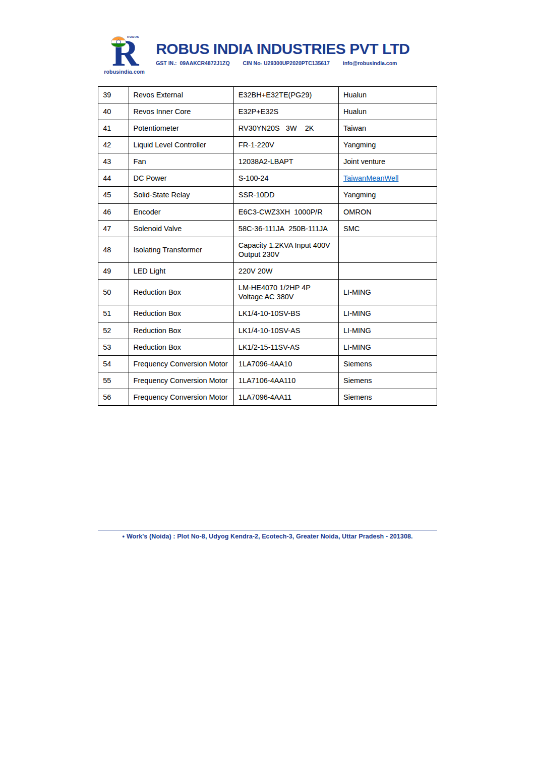ROBUS R
robusindia.com
ROBUS INDIA INDUSTRIES PVT LTD
GST IN.: 09AAKCR4872J1ZQ CIN No- U29300UP2020PTC135617 info@robusindia.com
| 39 | Revos External | E32BH+E32TE(PG29) | Hualun |
| 40 | Revos Inner Core | E32P+E32S | Hualun |
| 41 | Potentiometer | RV30YN20S 3W 2K | Taiwan |
| 42 | Liquid Level Controller | FR-1-220V | Yangming |
| 43 | Fan | 12038A2-LBAPT | Joint venture |
| 44 | DC Power | S-100-24 | TaiwanMeanWell |
| 45 | Solid-State Relay | SSR-10DD | Yangming |
| 46 | Encoder | E6C3-CWZ3XH 1000P/R | OMRON |
| 47 | Solenoid Valve | 58C-36-111JA 250B-111JA | SMC |
| 48 | Isolating Transformer | Capacity 1.2KVA Input 400V Output 230V | |
| 49 | LED Light | 220V 20W | |
| 50 | Reduction Box | LM-HE4070 1/2HP 4P Voltage AC 380V | LI-MING |
| 51 | Reduction Box | LK1/4-10-10SV-BS | LI-MING |
| 52 | Reduction Box | LK1/4-10-10SV-AS | LI-MING |
| 53 | Reduction Box | LK1/2-15-11SV-AS | LI-MING |
| 54 | Frequency Conversion Motor | 1LA7096-4AA10 | Siemens |
| 55 | Frequency Conversion Motor | 1LA7106-4AA110 | Siemens |
| 56 | Frequency Conversion Motor | 1LA7096-4AA11 | Siemens |
•Work's (Noida) : Plot No-8, Udyog Kendra-2, Ecotech-3, Greater Noida, Uttar Pradesh - 201308.